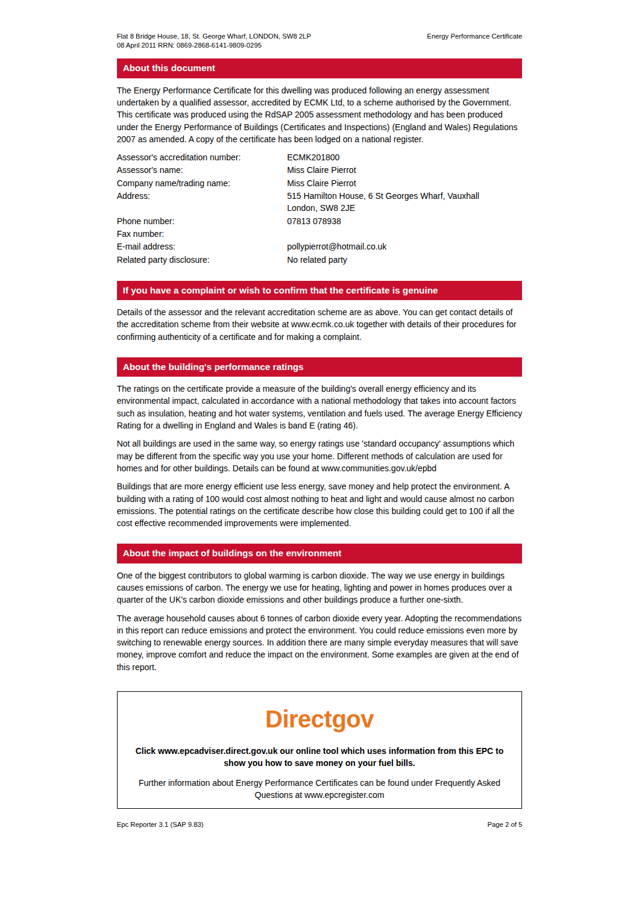Flat 8 Bridge House, 18, St. George Wharf, LONDON, SW8 2LP
08 April 2011 RRN: 0869-2868-6141-9809-0295
Energy Performance Certificate
About this document
The Energy Performance Certificate for this dwelling was produced following an energy assessment undertaken by a qualified assessor, accredited by ECMK Ltd, to a scheme authorised by the Government. This certificate was produced using the RdSAP 2005 assessment methodology and has been produced under the Energy Performance of Buildings (Certificates and Inspections) (England and Wales) Regulations 2007 as amended. A copy of the certificate has been lodged on a national register.
| Assessor's accreditation number: | ECMK201800 |
| Assessor's name: | Miss Claire Pierrot |
| Company name/trading name: | Miss Claire Pierrot |
| Address: | 515 Hamilton House, 6 St Georges Wharf, Vauxhall London, SW8 2JE |
| Phone number: | 07813 078938 |
| Fax number: | |
| E-mail address: | pollypierrot@hotmail.co.uk |
| Related party disclosure: | No related party |
If you have a complaint or wish to confirm that the certificate is genuine
Details of the assessor and the relevant accreditation scheme are as above. You can get contact details of the accreditation scheme from their website at www.ecmk.co.uk together with details of their procedures for confirming authenticity of a certificate and for making a complaint.
About the building's performance ratings
The ratings on the certificate provide a measure of the building's overall energy efficiency and its environmental impact, calculated in accordance with a national methodology that takes into account factors such as insulation, heating and hot water systems, ventilation and fuels used. The average Energy Efficiency Rating for a dwelling in England and Wales is band E (rating 46).
Not all buildings are used in the same way, so energy ratings use 'standard occupancy' assumptions which may be different from the specific way you use your home. Different methods of calculation are used for homes and for other buildings. Details can be found at www.communities.gov.uk/epbd
Buildings that are more energy efficient use less energy, save money and help protect the environment. A building with a rating of 100 would cost almost nothing to heat and light and would cause almost no carbon emissions. The potential ratings on the certificate describe how close this building could get to 100 if all the cost effective recommended improvements were implemented.
About the impact of buildings on the environment
One of the biggest contributors to global warming is carbon dioxide. The way we use energy in buildings causes emissions of carbon. The energy we use for heating, lighting and power in homes produces over a quarter of the UK's carbon dioxide emissions and other buildings produce a further one-sixth.
The average household causes about 6 tonnes of carbon dioxide every year. Adopting the recommendations in this report can reduce emissions and protect the environment. You could reduce emissions even more by switching to renewable energy sources. In addition there are many simple everyday measures that will save money, improve comfort and reduce the impact on the environment. Some examples are given at the end of this report.
Directgov
Click www.epcadviser.direct.gov.uk our online tool which uses information from this EPC to show you how to save money on your fuel bills.
Further information about Energy Performance Certificates can be found under Frequently Asked Questions at www.epcregister.com
Epc Reporter 3.1 (SAP 9.83)
Page 2 of 5